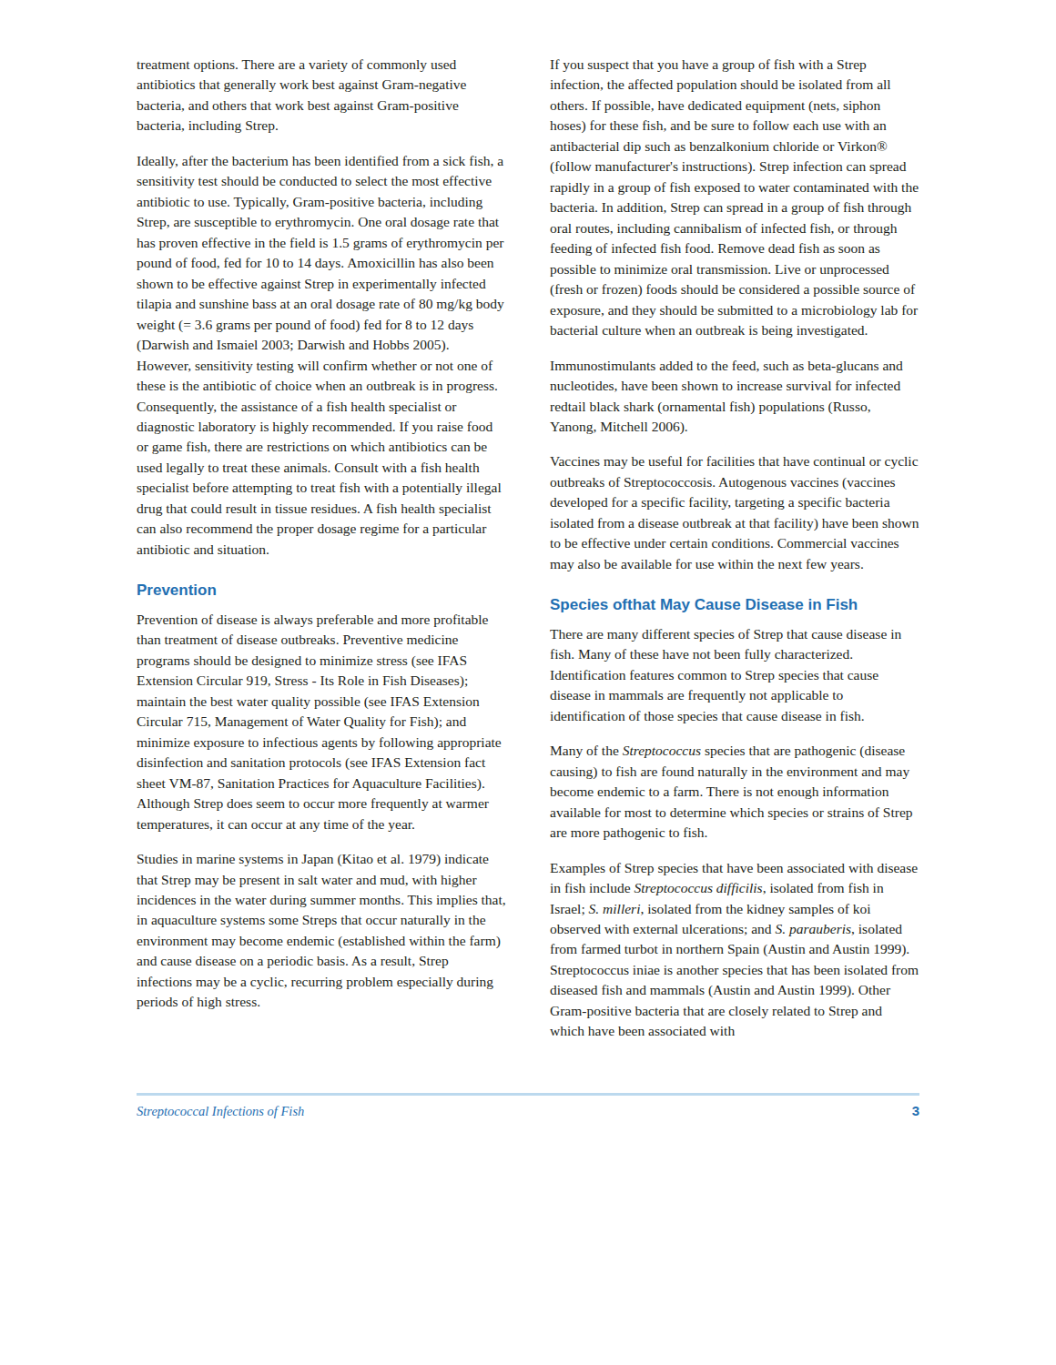treatment options. There are a variety of commonly used antibiotics that generally work best against Gram-negative bacteria, and others that work best against Gram-positive bacteria, including Strep.
Ideally, after the bacterium has been identified from a sick fish, a sensitivity test should be conducted to select the most effective antibiotic to use. Typically, Gram-positive bacteria, including Strep, are susceptible to erythromycin. One oral dosage rate that has proven effective in the field is 1.5 grams of erythromycin per pound of food, fed for 10 to 14 days. Amoxicillin has also been shown to be effective against Strep in experimentally infected tilapia and sunshine bass at an oral dosage rate of 80 mg/kg body weight (= 3.6 grams per pound of food) fed for 8 to 12 days (Darwish and Ismaiel 2003; Darwish and Hobbs 2005). However, sensitivity testing will confirm whether or not one of these is the antibiotic of choice when an outbreak is in progress. Consequently, the assistance of a fish health specialist or diagnostic laboratory is highly recommended. If you raise food or game fish, there are restrictions on which antibiotics can be used legally to treat these animals. Consult with a fish health specialist before attempting to treat fish with a potentially illegal drug that could result in tissue residues. A fish health specialist can also recommend the proper dosage regime for a particular antibiotic and situation.
Prevention
Prevention of disease is always preferable and more profitable than treatment of disease outbreaks. Preventive medicine programs should be designed to minimize stress (see IFAS Extension Circular 919, Stress - Its Role in Fish Diseases); maintain the best water quality possible (see IFAS Extension Circular 715, Management of Water Quality for Fish); and minimize exposure to infectious agents by following appropriate disinfection and sanitation protocols (see IFAS Extension fact sheet VM-87, Sanitation Practices for Aquaculture Facilities). Although Strep does seem to occur more frequently at warmer temperatures, it can occur at any time of the year.
Studies in marine systems in Japan (Kitao et al. 1979) indicate that Strep may be present in salt water and mud, with higher incidences in the water during summer months. This implies that, in aquaculture systems some Streps that occur naturally in the environment may become endemic (established within the farm) and cause disease on a periodic basis. As a result, Strep infections may be a cyclic, recurring problem especially during periods of high stress.
If you suspect that you have a group of fish with a Strep infection, the affected population should be isolated from all others. If possible, have dedicated equipment (nets, siphon hoses) for these fish, and be sure to follow each use with an antibacterial dip such as benzalkonium chloride or Virkon® (follow manufacturer's instructions). Strep infection can spread rapidly in a group of fish exposed to water contaminated with the bacteria. In addition, Strep can spread in a group of fish through oral routes, including cannibalism of infected fish, or through feeding of infected fish food. Remove dead fish as soon as possible to minimize oral transmission. Live or unprocessed (fresh or frozen) foods should be considered a possible source of exposure, and they should be submitted to a microbiology lab for bacterial culture when an outbreak is being investigated.
Immunostimulants added to the feed, such as beta-glucans and nucleotides, have been shown to increase survival for infected redtail black shark (ornamental fish) populations (Russo, Yanong, Mitchell 2006).
Vaccines may be useful for facilities that have continual or cyclic outbreaks of Streptococcosis. Autogenous vaccines (vaccines developed for a specific facility, targeting a specific bacteria isolated from a disease outbreak at that facility) have been shown to be effective under certain conditions. Commercial vaccines may also be available for use within the next few years.
Species ofthat May Cause Disease in Fish
There are many different species of Strep that cause disease in fish. Many of these have not been fully characterized. Identification features common to Strep species that cause disease in mammals are frequently not applicable to identification of those species that cause disease in fish.
Many of the Streptococcus species that are pathogenic (disease causing) to fish are found naturally in the environment and may become endemic to a farm. There is not enough information available for most to determine which species or strains of Strep are more pathogenic to fish.
Examples of Strep species that have been associated with disease in fish include Streptococcus difficilis, isolated from fish in Israel; S. milleri, isolated from the kidney samples of koi observed with external ulcerations; and S. parauberis, isolated from farmed turbot in northern Spain (Austin and Austin 1999). Streptococcus iniae is another species that has been isolated from diseased fish and mammals (Austin and Austin 1999). Other Gram-positive bacteria that are closely related to Strep and which have been associated with
Streptococcal Infections of Fish 3